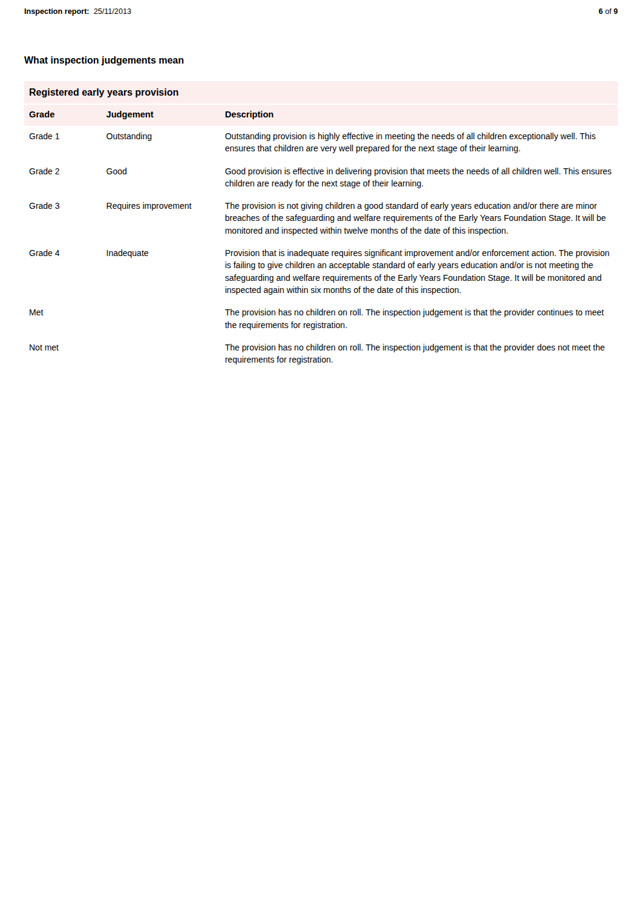Inspection report: 25/11/2013
6 of 9
What inspection judgements mean
Registered early years provision
| Grade | Judgement | Description |
| --- | --- | --- |
| Grade 1 | Outstanding | Outstanding provision is highly effective in meeting the needs of all children exceptionally well. This ensures that children are very well prepared for the next stage of their learning. |
| Grade 2 | Good | Good provision is effective in delivering provision that meets the needs of all children well. This ensures children are ready for the next stage of their learning. |
| Grade 3 | Requires improvement | The provision is not giving children a good standard of early years education and/or there are minor breaches of the safeguarding and welfare requirements of the Early Years Foundation Stage. It will be monitored and inspected within twelve months of the date of this inspection. |
| Grade 4 | Inadequate | Provision that is inadequate requires significant improvement and/or enforcement action. The provision is failing to give children an acceptable standard of early years education and/or is not meeting the safeguarding and welfare requirements of the Early Years Foundation Stage. It will be monitored and inspected again within six months of the date of this inspection. |
| Met | | The provision has no children on roll. The inspection judgement is that the provider continues to meet the requirements for registration. |
| Not met | | The provision has no children on roll. The inspection judgement is that the provider does not meet the requirements for registration. |